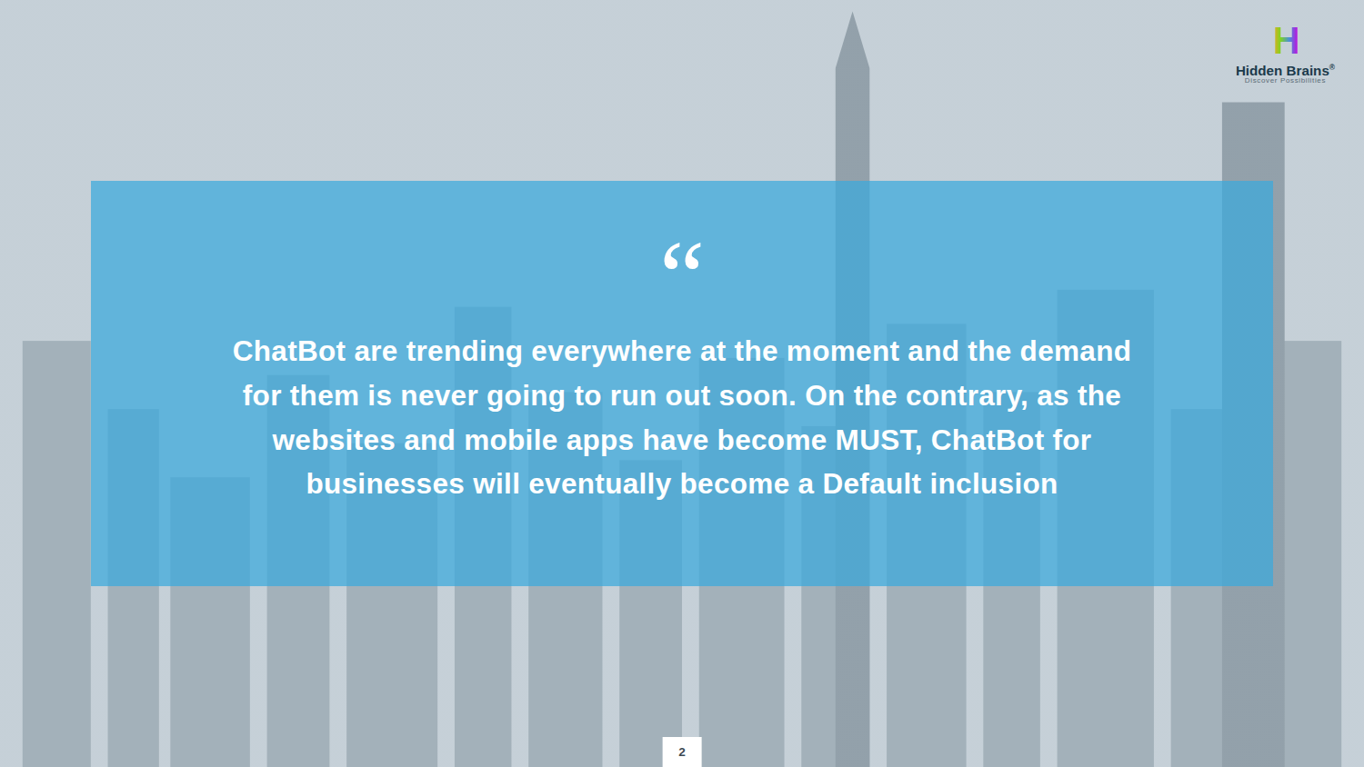H Hidden Brains® Discover Possibilities
“
ChatBot are trending everywhere at the moment and the demand for them is never going to run out soon. On the contrary, as the websites and mobile apps have become MUST, ChatBot for businesses will eventually become a Default inclusion
2